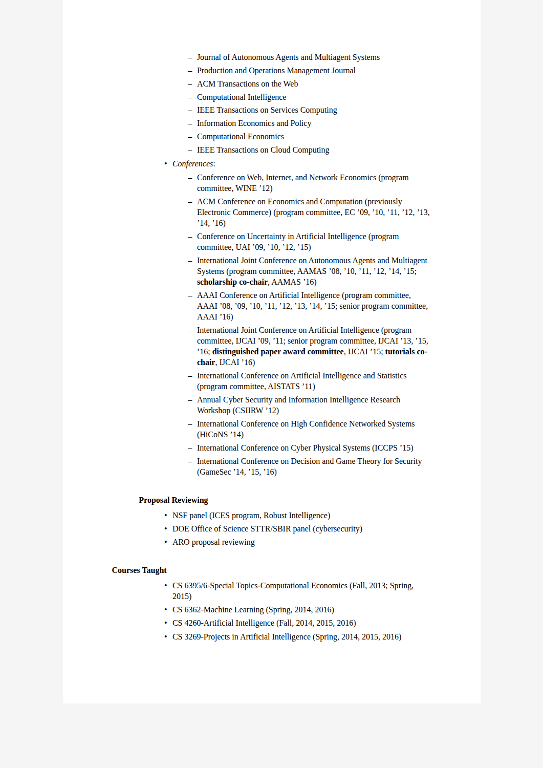Journal of Autonomous Agents and Multiagent Systems
Production and Operations Management Journal
ACM Transactions on the Web
Computational Intelligence
IEEE Transactions on Services Computing
Information Economics and Policy
Computational Economics
IEEE Transactions on Cloud Computing
Conferences:
Conference on Web, Internet, and Network Economics (program committee, WINE ’12)
ACM Conference on Economics and Computation (previously Electronic Commerce) (program committee, EC ’09, ’10, ’11, ’12, ’13, ’14, ’16)
Conference on Uncertainty in Artificial Intelligence (program committee, UAI ’09, ’10, ’12, ’15)
International Joint Conference on Autonomous Agents and Multiagent Systems (program committee, AAMAS ’08, ’10, ’11, ’12, ’14, ’15; scholarship co-chair, AAMAS ’16)
AAAI Conference on Artificial Intelligence (program committee, AAAI ’08, ’09, ’10, ’11, ’12, ’13, ’14, ’15; senior program committee, AAAI ’16)
International Joint Conference on Artificial Intelligence (program committee, IJCAI ’09, ’11; senior program committee, IJCAI ’13, ’15, ’16; distinguished paper award committee, IJCAI ’15; tutorials co-chair, IJCAI ’16)
International Conference on Artificial Intelligence and Statistics (program committee, AISTATS ’11)
Annual Cyber Security and Information Intelligence Research Workshop (CSIIRW ’12)
International Conference on High Confidence Networked Systems (HiCoNS ’14)
International Conference on Cyber Physical Systems (ICCPS ’15)
International Conference on Decision and Game Theory for Security (GameSec ’14, ’15, ’16)
Proposal Reviewing
NSF panel (ICES program, Robust Intelligence)
DOE Office of Science STTR/SBIR panel (cybersecurity)
ARO proposal reviewing
Courses Taught
CS 6395/6-Special Topics-Computational Economics (Fall, 2013; Spring, 2015)
CS 6362-Machine Learning (Spring, 2014, 2016)
CS 4260-Artificial Intelligence (Fall, 2014, 2015, 2016)
CS 3269-Projects in Artificial Intelligence (Spring, 2014, 2015, 2016)